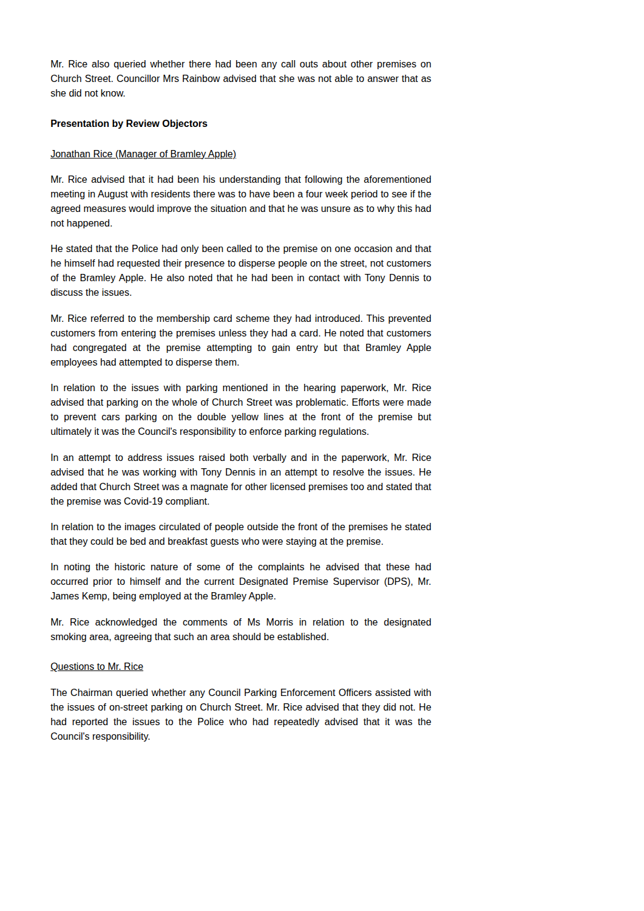Mr. Rice also queried whether there had been any call outs about other premises on Church Street. Councillor Mrs Rainbow advised that she was not able to answer that as she did not know.
Presentation by Review Objectors
Jonathan Rice (Manager of Bramley Apple)
Mr. Rice advised that it had been his understanding that following the aforementioned meeting in August with residents there was to have been a four week period to see if the agreed measures would improve the situation and that he was unsure as to why this had not happened.
He stated that the Police had only been called to the premise on one occasion and that he himself had requested their presence to disperse people on the street, not customers of the Bramley Apple. He also noted that he had been in contact with Tony Dennis to discuss the issues.
Mr. Rice referred to the membership card scheme they had introduced. This prevented customers from entering the premises unless they had a card. He noted that customers had congregated at the premise attempting to gain entry but that Bramley Apple employees had attempted to disperse them.
In relation to the issues with parking mentioned in the hearing paperwork, Mr. Rice advised that parking on the whole of Church Street was problematic. Efforts were made to prevent cars parking on the double yellow lines at the front of the premise but ultimately it was the Council's responsibility to enforce parking regulations.
In an attempt to address issues raised both verbally and in the paperwork, Mr. Rice advised that he was working with Tony Dennis in an attempt to resolve the issues. He added that Church Street was a magnate for other licensed premises too and stated that the premise was Covid-19 compliant.
In relation to the images circulated of people outside the front of the premises he stated that they could be bed and breakfast guests who were staying at the premise.
In noting the historic nature of some of the complaints he advised that these had occurred prior to himself and the current Designated Premise Supervisor (DPS), Mr. James Kemp, being employed at the Bramley Apple.
Mr. Rice acknowledged the comments of Ms Morris in relation to the designated smoking area, agreeing that such an area should be established.
Questions to Mr. Rice
The Chairman queried whether any Council Parking Enforcement Officers assisted with the issues of on-street parking on Church Street. Mr. Rice advised that they did not. He had reported the issues to the Police who had repeatedly advised that it was the Council's responsibility.